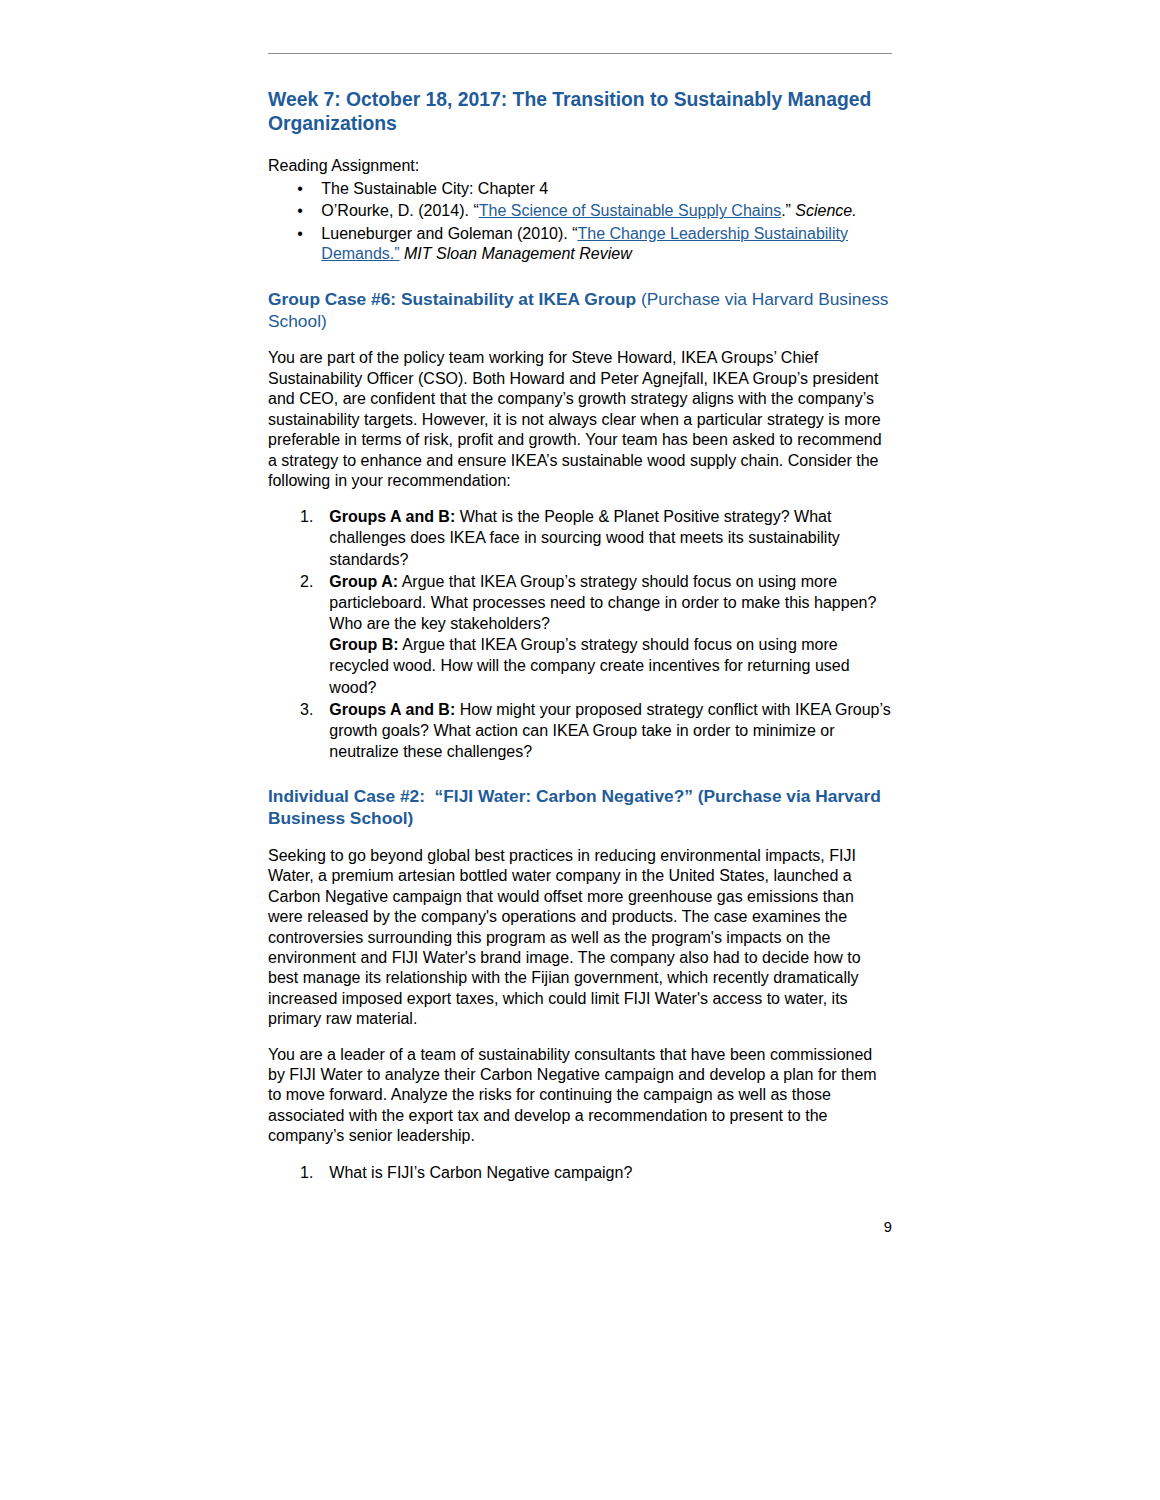Week 7: October 18, 2017: The Transition to Sustainably Managed Organizations
Reading Assignment:
The Sustainable City: Chapter 4
O’Rourke, D. (2014). “The Science of Sustainable Supply Chains.” Science.
Lueneburger and Goleman (2010). “The Change Leadership Sustainability Demands.” MIT Sloan Management Review
Group Case #6: Sustainability at IKEA Group (Purchase via Harvard Business School)
You are part of the policy team working for Steve Howard, IKEA Groups’ Chief Sustainability Officer (CSO). Both Howard and Peter Agnejfall, IKEA Group’s president and CEO, are confident that the company’s growth strategy aligns with the company’s sustainability targets. However, it is not always clear when a particular strategy is more preferable in terms of risk, profit and growth. Your team has been asked to recommend a strategy to enhance and ensure IKEA’s sustainable wood supply chain. Consider the following in your recommendation:
Groups A and B: What is the People & Planet Positive strategy? What challenges does IKEA face in sourcing wood that meets its sustainability standards?
Group A: Argue that IKEA Group’s strategy should focus on using more particleboard. What processes need to change in order to make this happen? Who are the key stakeholders?
Group B: Argue that IKEA Group’s strategy should focus on using more recycled wood. How will the company create incentives for returning used wood?
Groups A and B: How might your proposed strategy conflict with IKEA Group’s growth goals? What action can IKEA Group take in order to minimize or neutralize these challenges?
Individual Case #2: “FIJI Water: Carbon Negative?” (Purchase via Harvard Business School)
Seeking to go beyond global best practices in reducing environmental impacts, FIJI Water, a premium artesian bottled water company in the United States, launched a Carbon Negative campaign that would offset more greenhouse gas emissions than were released by the company's operations and products. The case examines the controversies surrounding this program as well as the program's impacts on the environment and FIJI Water's brand image. The company also had to decide how to best manage its relationship with the Fijian government, which recently dramatically increased imposed export taxes, which could limit FIJI Water's access to water, its primary raw material.
You are a leader of a team of sustainability consultants that have been commissioned by FIJI Water to analyze their Carbon Negative campaign and develop a plan for them to move forward. Analyze the risks for continuing the campaign as well as those associated with the export tax and develop a recommendation to present to the company’s senior leadership.
What is FIJI’s Carbon Negative campaign?
9